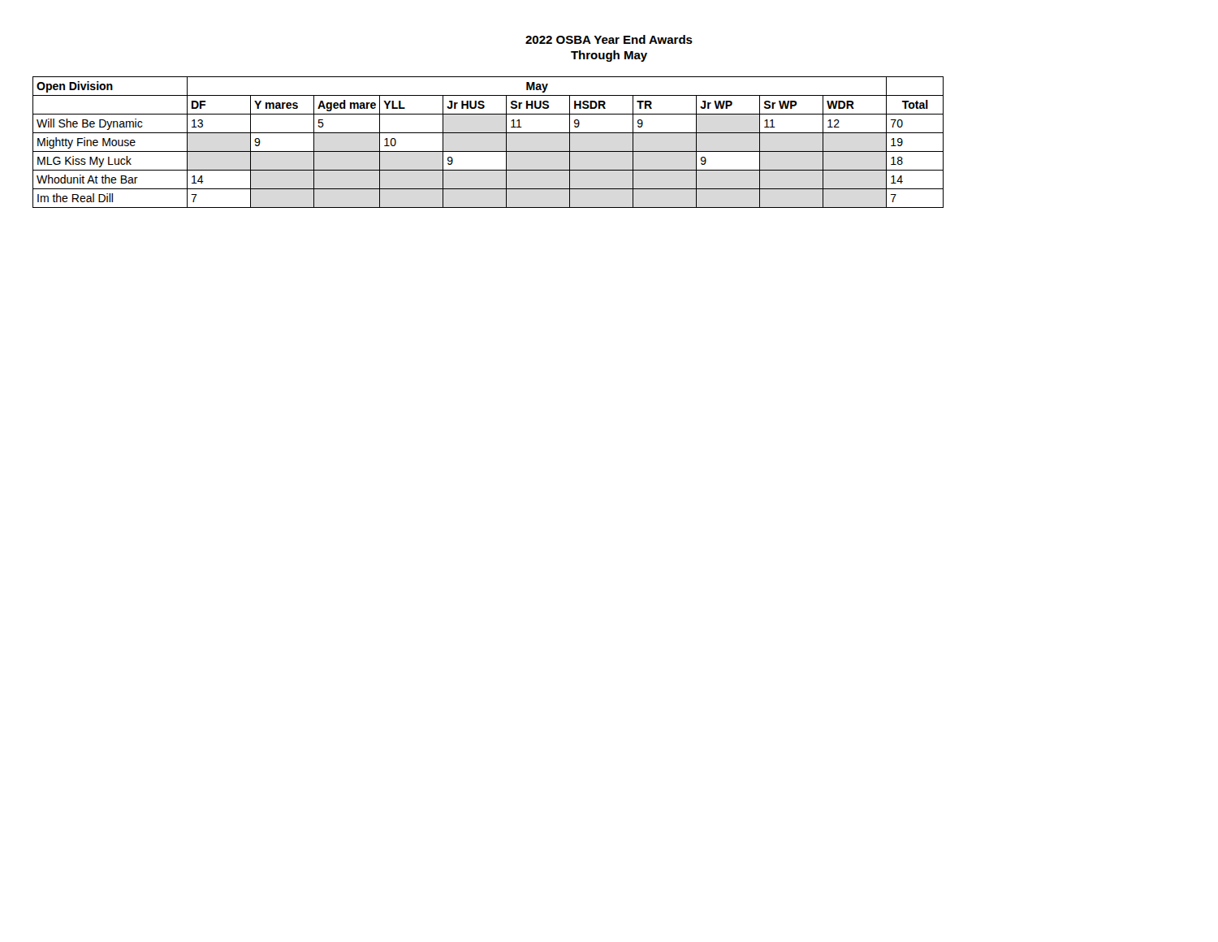2022 OSBA Year End Awards
Through May
| Open Division | May | |
| | DF | Y mares | Aged mare | YLL | Jr HUS | Sr HUS | HSDR | TR | Jr WP | Sr WP | WDR | Total |
| Will She Be Dynamic | 13 | | 5 | | | 11 | 9 | 9 | | 11 | 12 | 70 |
| Mightty Fine Mouse | | 9 | | 10 | | | | | | | | 19 |
| MLG Kiss My Luck | | | | | 9 | | | | 9 | | | 18 |
| Whodunit At the Bar | 14 | | | | | | | | | | | 14 |
| Im the Real Dill | 7 | | | | | | | | | | | 7 |